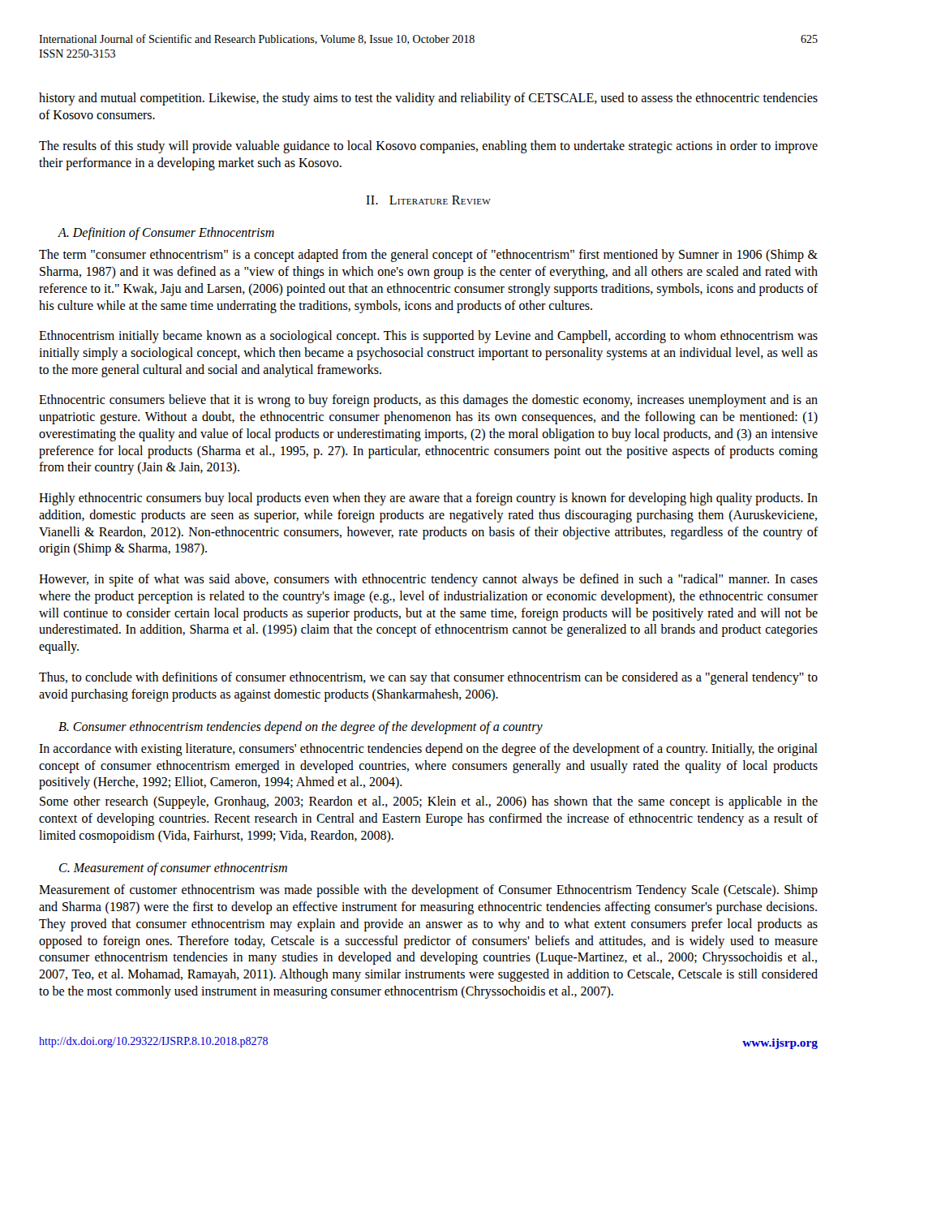625 International Journal of Scientific and Research Publications, Volume 8, Issue 10, October 2018 ISSN 2250-3153
history and mutual competition. Likewise, the study aims to test the validity and reliability of CETSCALE, used to assess the ethnocentric tendencies of Kosovo consumers.
The results of this study will provide valuable guidance to local Kosovo companies, enabling them to undertake strategic actions in order to improve their performance in a developing market such as Kosovo.
II. Literature Review
A. Definition of Consumer Ethnocentrism
The term "consumer ethnocentrism" is a concept adapted from the general concept of "ethnocentrism" first mentioned by Sumner in 1906 (Shimp & Sharma, 1987) and it was defined as a "view of things in which one's own group is the center of everything, and all others are scaled and rated with reference to it." Kwak, Jaju and Larsen, (2006) pointed out that an ethnocentric consumer strongly supports traditions, symbols, icons and products of his culture while at the same time underrating the traditions, symbols, icons and products of other cultures.
Ethnocentrism initially became known as a sociological concept. This is supported by Levine and Campbell, according to whom ethnocentrism was initially simply a sociological concept, which then became a psychosocial construct important to personality systems at an individual level, as well as to the more general cultural and social and analytical frameworks.
Ethnocentric consumers believe that it is wrong to buy foreign products, as this damages the domestic economy, increases unemployment and is an unpatriotic gesture. Without a doubt, the ethnocentric consumer phenomenon has its own consequences, and the following can be mentioned: (1) overestimating the quality and value of local products or underestimating imports, (2) the moral obligation to buy local products, and (3) an intensive preference for local products (Sharma et al., 1995, p. 27). In particular, ethnocentric consumers point out the positive aspects of products coming from their country (Jain & Jain, 2013).
Highly ethnocentric consumers buy local products even when they are aware that a foreign country is known for developing high quality products. In addition, domestic products are seen as superior, while foreign products are negatively rated thus discouraging purchasing them (Auruskeviciene, Vianelli & Reardon, 2012). Non-ethnocentric consumers, however, rate products on basis of their objective attributes, regardless of the country of origin (Shimp & Sharma, 1987).
However, in spite of what was said above, consumers with ethnocentric tendency cannot always be defined in such a "radical" manner. In cases where the product perception is related to the country's image (e.g., level of industrialization or economic development), the ethnocentric consumer will continue to consider certain local products as superior products, but at the same time, foreign products will be positively rated and will not be underestimated. In addition, Sharma et al. (1995) claim that the concept of ethnocentrism cannot be generalized to all brands and product categories equally.
Thus, to conclude with definitions of consumer ethnocentrism, we can say that consumer ethnocentrism can be considered as a "general tendency" to avoid purchasing foreign products as against domestic products (Shankarmahesh, 2006).
B. Consumer ethnocentrism tendencies depend on the degree of the development of a country
In accordance with existing literature, consumers' ethnocentric tendencies depend on the degree of the development of a country. Initially, the original concept of consumer ethnocentrism emerged in developed countries, where consumers generally and usually rated the quality of local products positively (Herche, 1992; Elliot, Cameron, 1994; Ahmed et al., 2004).
Some other research (Suppeyle, Gronhaug, 2003; Reardon et al., 2005; Klein et al., 2006) has shown that the same concept is applicable in the context of developing countries. Recent research in Central and Eastern Europe has confirmed the increase of ethnocentric tendency as a result of limited cosmopoidism (Vida, Fairhurst, 1999; Vida, Reardon, 2008).
C. Measurement of consumer ethnocentrism
Measurement of customer ethnocentrism was made possible with the development of Consumer Ethnocentrism Tendency Scale (Cetscale). Shimp and Sharma (1987) were the first to develop an effective instrument for measuring ethnocentric tendencies affecting consumer's purchase decisions. They proved that consumer ethnocentrism may explain and provide an answer as to why and to what extent consumers prefer local products as opposed to foreign ones. Therefore today, Cetscale is a successful predictor of consumers' beliefs and attitudes, and is widely used to measure consumer ethnocentrism tendencies in many studies in developed and developing countries (Luque-Martinez, et al., 2000; Chryssochoidis et al., 2007, Teo, et al. Mohamad, Ramayah, 2011). Although many similar instruments were suggested in addition to Cetscale, Cetscale is still considered to be the most commonly used instrument in measuring consumer ethnocentrism (Chryssochoidis et al., 2007).
http://dx.doi.org/10.29322/IJSRP.8.10.2018.p8278 www.ijsrp.org